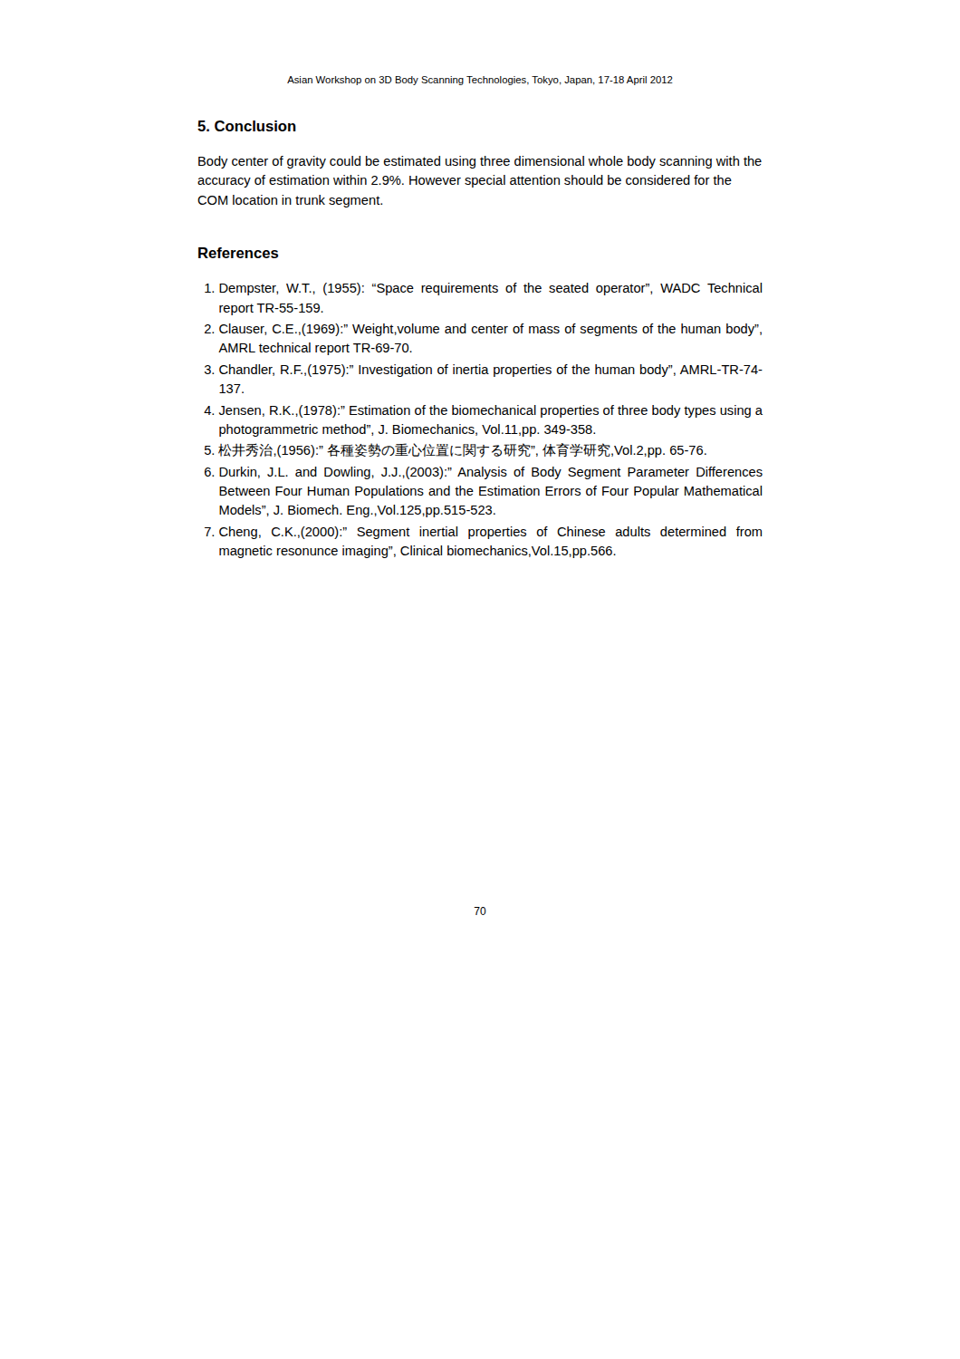Asian Workshop on 3D Body Scanning Technologies, Tokyo, Japan, 17-18 April 2012
5. Conclusion
Body center of gravity could be estimated using three dimensional whole body scanning with the accuracy of estimation within 2.9%. However special attention should be considered for the COM location in trunk segment.
References
Dempster, W.T., (1955): “Space requirements of the seated operator”, WADC Technical report TR-55-159.
Clauser, C.E.,(1969):” Weight,volume and center of mass of segments of the human body”, AMRL technical report TR-69-70.
Chandler, R.F.,(1975):” Investigation of inertia properties of the human body”, AMRL-TR-74-137.
Jensen, R.K.,(1978):” Estimation of the biomechanical properties of three body types using a photogrammetric method”, J. Biomechanics, Vol.11,pp. 349-358.
松井秀治,(1956):” 各種姿勢の重心位置に関する研究”, 体育学研究,Vol.2,pp. 65-76.
Durkin, J.L. and Dowling, J.J.,(2003):” Analysis of Body Segment Parameter Differences Between Four Human Populations and the Estimation Errors of Four Popular Mathematical Models”, J. Biomech. Eng.,Vol.125,pp.515-523.
Cheng, C.K.,(2000):” Segment inertial properties of Chinese adults determined from magnetic resonunce imaging”, Clinical biomechanics,Vol.15,pp.566.
70